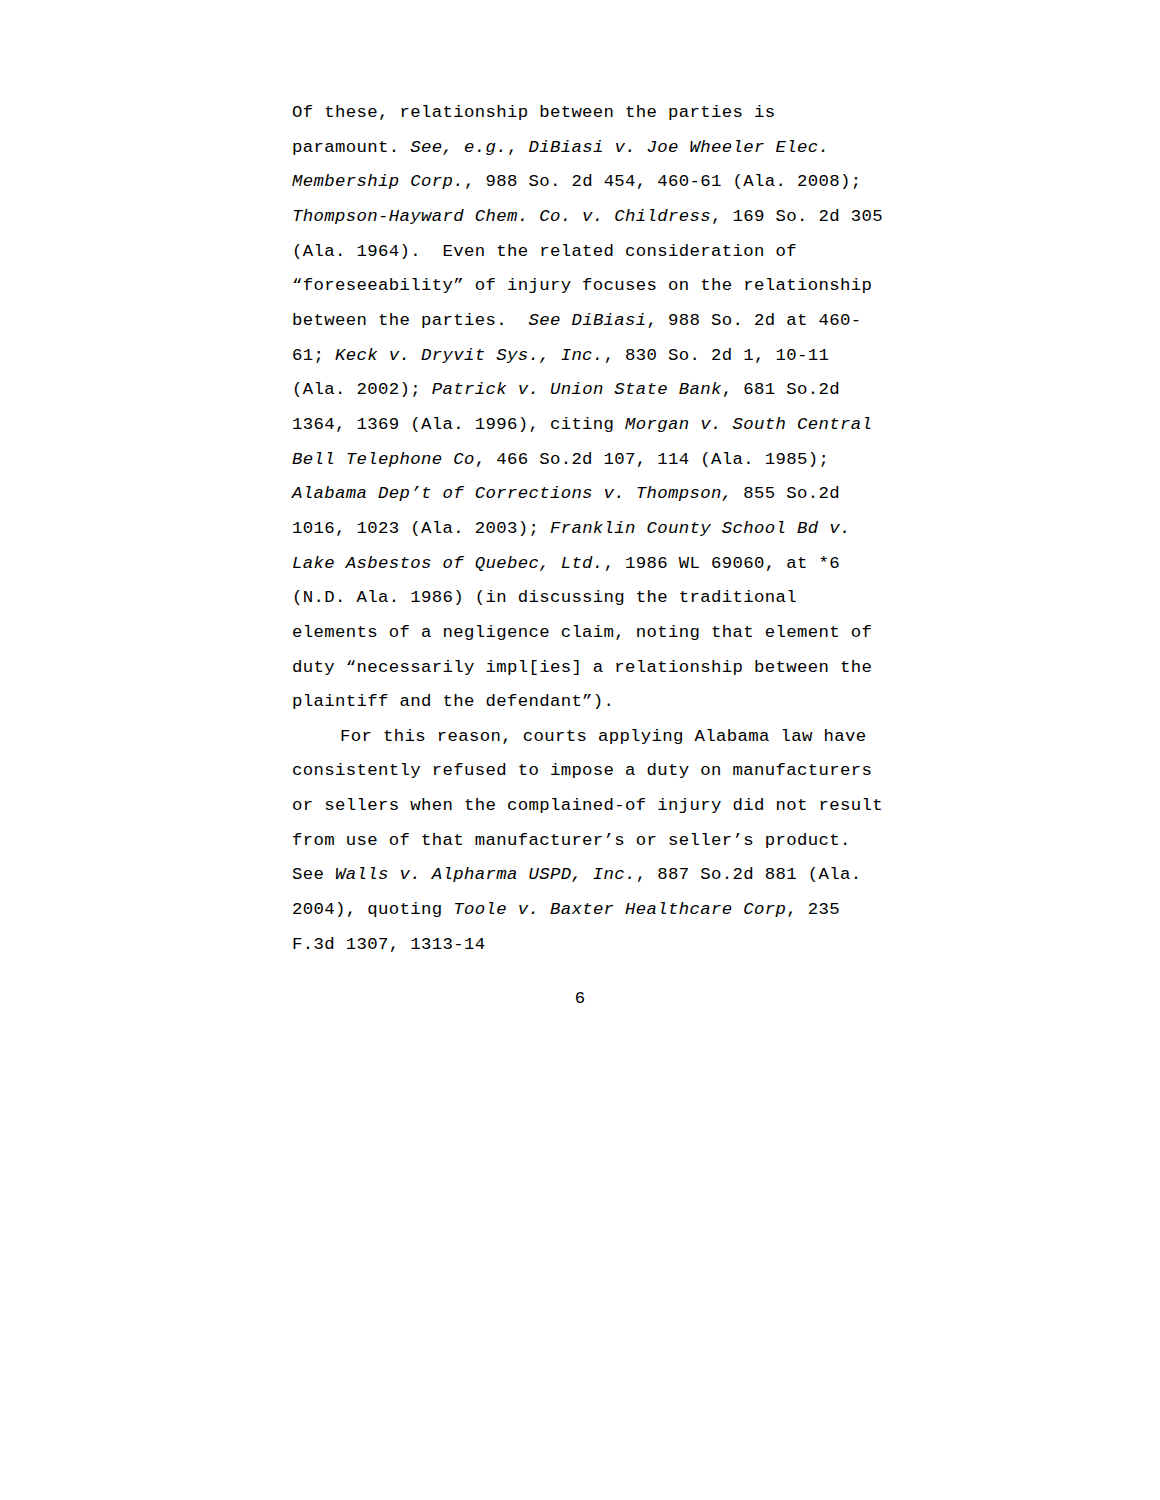Of these, relationship between the parties is paramount. See, e.g., DiBiasi v. Joe Wheeler Elec. Membership Corp., 988 So. 2d 454, 460-61 (Ala. 2008); Thompson-Hayward Chem. Co. v. Childress, 169 So. 2d 305 (Ala. 1964). Even the related consideration of “foreseeability” of injury focuses on the relationship between the parties. See DiBiasi, 988 So. 2d at 460-61; Keck v. Dryvit Sys., Inc., 830 So. 2d 1, 10-11 (Ala. 2002); Patrick v. Union State Bank, 681 So.2d 1364, 1369 (Ala. 1996), citing Morgan v. South Central Bell Telephone Co, 466 So.2d 107, 114 (Ala. 1985); Alabama Dep’t of Corrections v. Thompson, 855 So.2d 1016, 1023 (Ala. 2003); Franklin County School Bd v. Lake Asbestos of Quebec, Ltd., 1986 WL 69060, at *6 (N.D. Ala. 1986) (in discussing the traditional elements of a negligence claim, noting that element of duty “necessarily impl[ies] a relationship between the plaintiff and the defendant”).
For this reason, courts applying Alabama law have consistently refused to impose a duty on manufacturers or sellers when the complained-of injury did not result from use of that manufacturer’s or seller’s product. See Walls v. Alpharma USPD, Inc., 887 So.2d 881 (Ala. 2004), quoting Toole v. Baxter Healthcare Corp, 235 F.3d 1307, 1313-14
6